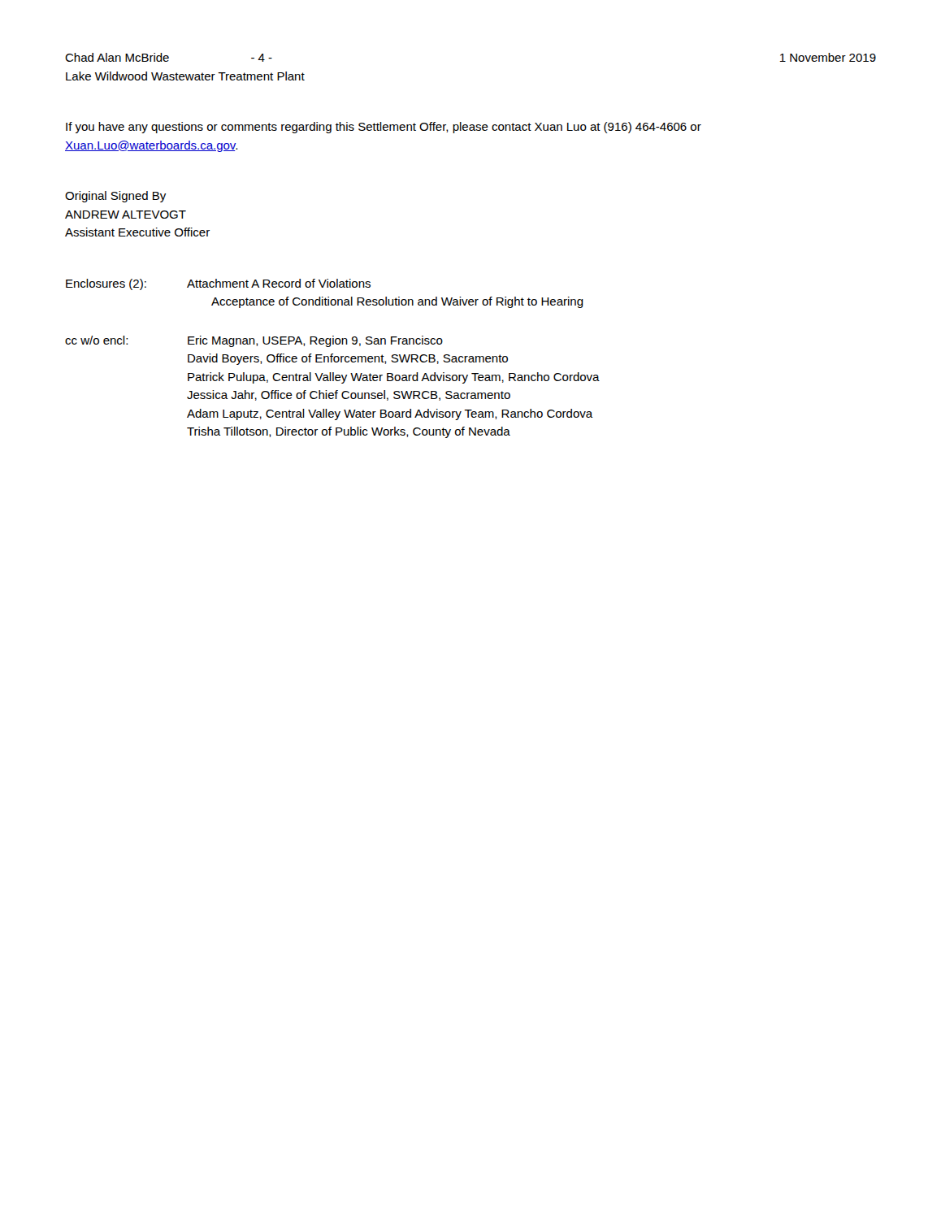Chad Alan McBride - 4 - 1 November 2019
Lake Wildwood Wastewater Treatment Plant
If you have any questions or comments regarding this Settlement Offer, please contact Xuan Luo at (916) 464-4606 or Xuan.Luo@waterboards.ca.gov.
Original Signed By
ANDREW ALTEVOGT
Assistant Executive Officer
Enclosures (2):
Attachment A Record of Violations
Acceptance of Conditional Resolution and Waiver of Right to Hearing
cc w/o encl:
Eric Magnan, USEPA, Region 9, San Francisco
David Boyers, Office of Enforcement, SWRCB, Sacramento
Patrick Pulupa, Central Valley Water Board Advisory Team, Rancho Cordova
Jessica Jahr, Office of Chief Counsel, SWRCB, Sacramento
Adam Laputz, Central Valley Water Board Advisory Team, Rancho Cordova
Trisha Tillotson, Director of Public Works, County of Nevada